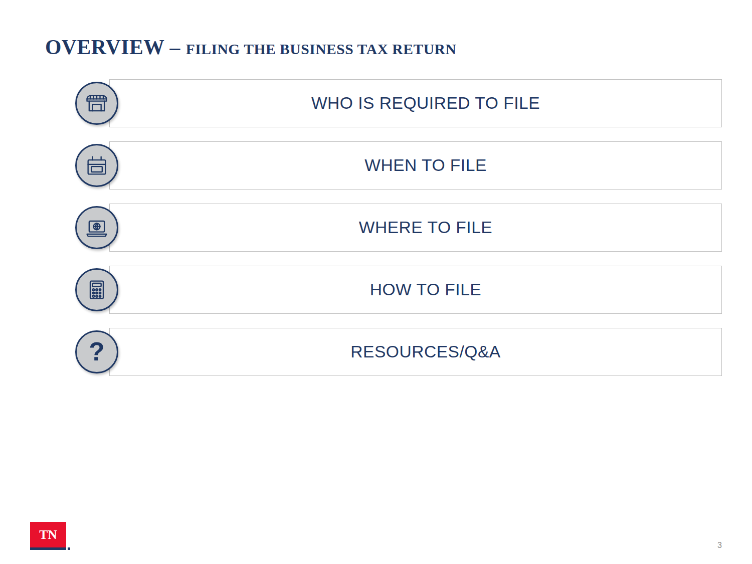OVERVIEW – FILING THE BUSINESS TAX RETURN
WHO IS REQUIRED TO FILE
WHEN TO FILE
WHERE TO FILE
HOW TO FILE
?
RESOURCES/Q&A
TN
3